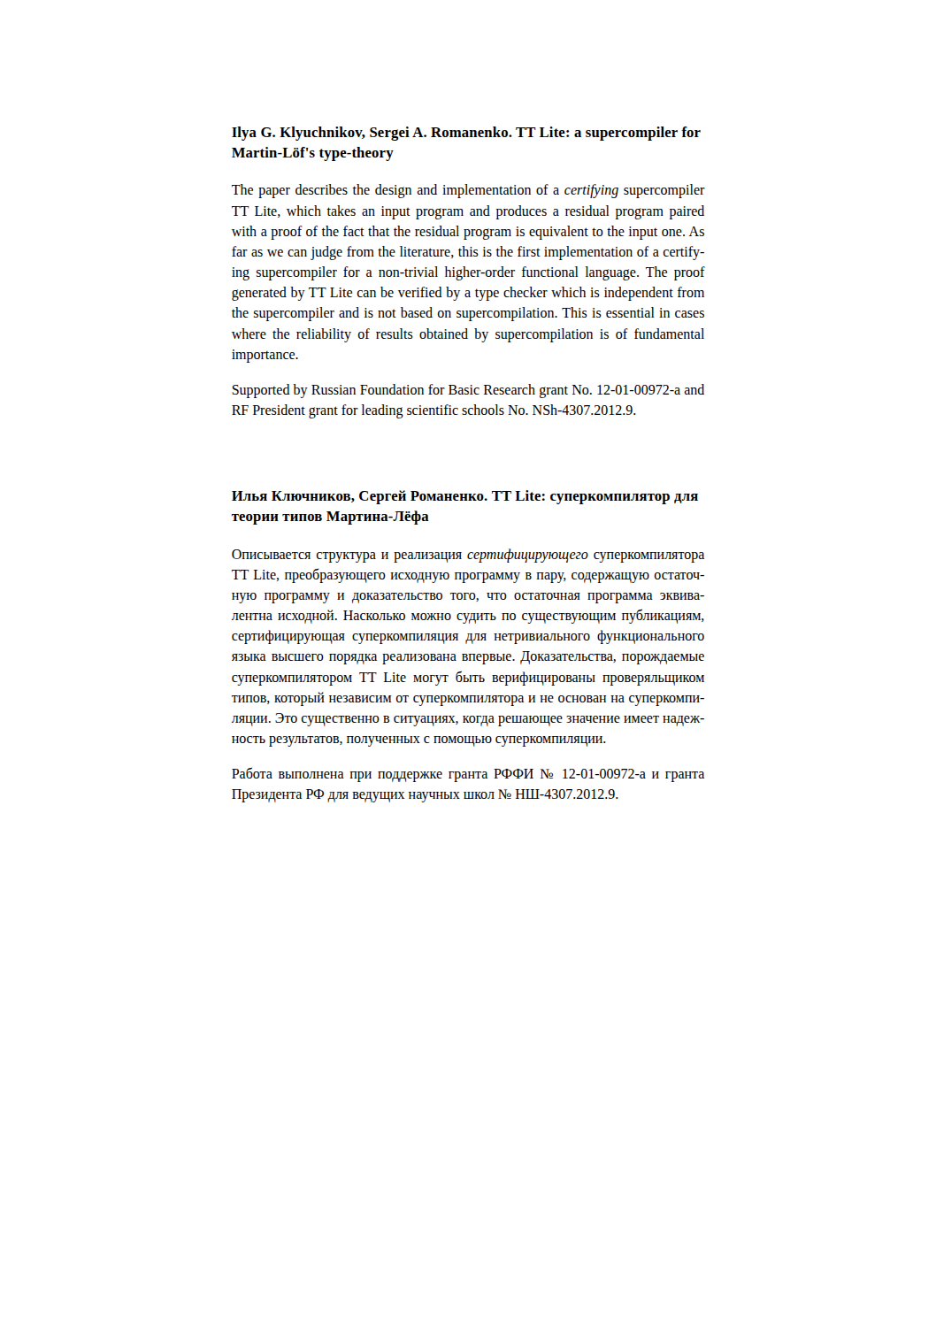Ilya G. Klyuchnikov, Sergei A. Romanenko. TT Lite: a supercompiler for Martin-Löf's type-theory
The paper describes the design and implementation of a certifying supercompiler TT Lite, which takes an input program and produces a residual program paired with a proof of the fact that the residual program is equivalent to the input one. As far as we can judge from the literature, this is the first implementation of a certifying supercompiler for a non-trivial higher-order functional language. The proof generated by TT Lite can be verified by a type checker which is independent from the supercompiler and is not based on supercompilation. This is essential in cases where the reliability of results obtained by supercompilation is of fundamental importance.
Supported by Russian Foundation for Basic Research grant No. 12-01-00972-a and RF President grant for leading scientific schools No. NSh-4307.2012.9.
Илья Ключников, Сергей Романенко. TT Lite: суперкомпилятор для теории типов Мартина-Лёфа
Описывается структура и реализация сертифицирующего суперкомпилятора TT Lite, преобразующего исходную программу в пару, содержащую остаточную программу и доказательство того, что остаточная программа эквивалентна исходной. Насколько можно судить по существующим публикациям, сертифицирующая суперкомпиляция для нетривиального функционального языка высшего порядка реализована впервые. Доказательства, порождаемые суперкомпилятором TT Lite могут быть верифицированы проверяльщиком типов, который независим от суперкомпилятора и не основан на суперкомпиляции. Это существенно в ситуациях, когда решающее значение имеет надежность результатов, полученных с помощью суперкомпиляции.
Работа выполнена при поддержке гранта РФФИ № 12-01-00972-а и гранта Президента РФ для ведущих научных школ № НШ-4307.2012.9.